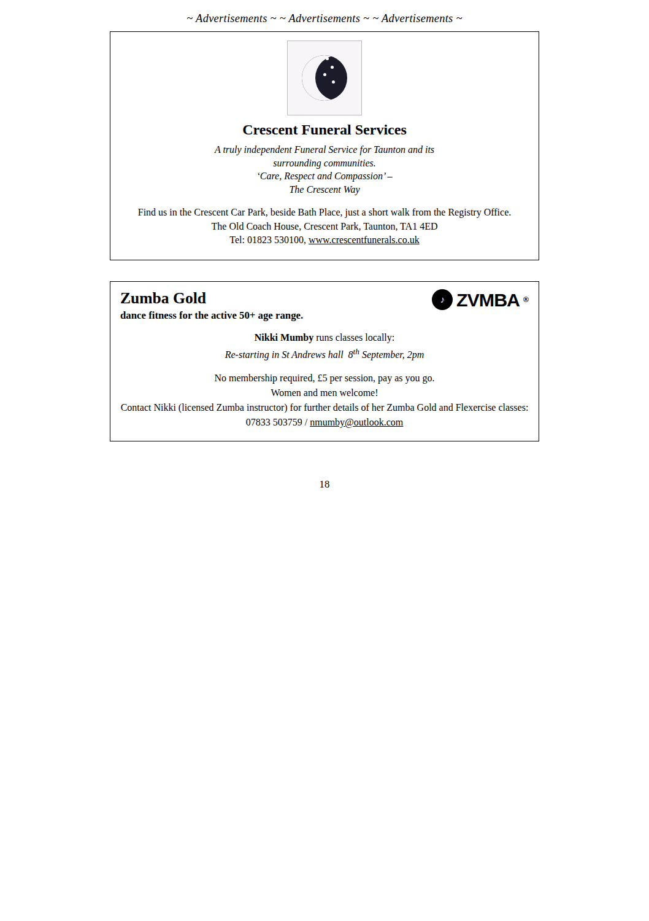~ Advertisements ~ ~ Advertisements ~ ~ Advertisements ~
Crescent Funeral Services
A truly independent Funeral Service for Taunton and its
surrounding communities.
‘Care, Respect and Compassion’ –
The Crescent Way
Find us in the Crescent Car Park, beside Bath Place, just a short walk from the Registry Office.
The Old Coach House, Crescent Park, Taunton, TA1 4ED
Tel: 01823 530100, www.crescentfunerals.co.uk
Zumba Gold
dance fitness for the active 50+ age range.
♪ZVMBA®
Nikki Mumby runs classes locally:
Re-starting in St Andrews hall 8th September, 2pm
No membership required, £5 per session, pay as you go.
Women and men welcome!
Contact Nikki (licensed Zumba instructor) for further details of her Zumba Gold and Flexercise classes:
07833 503759 / nmumby@outlook.com
18